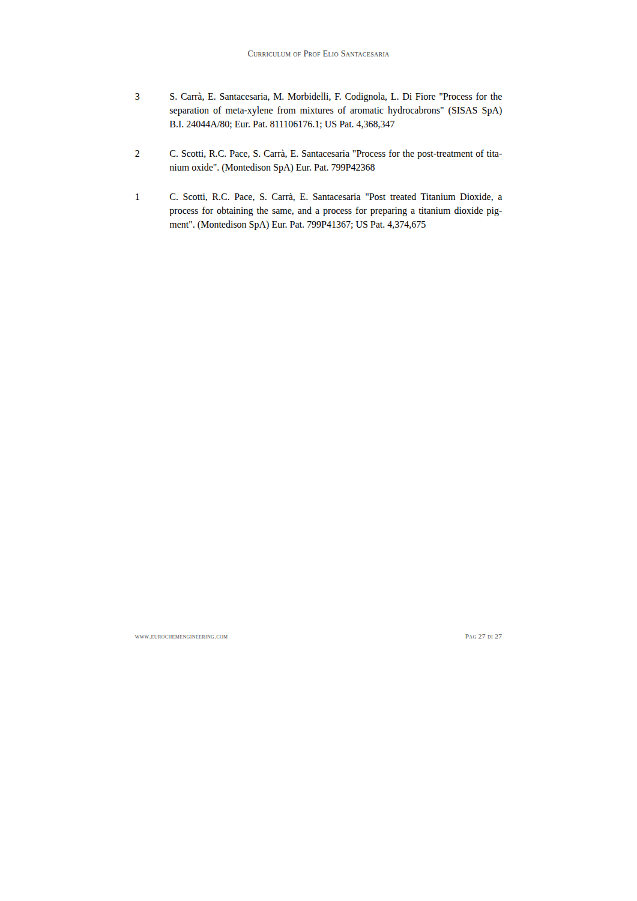Curriculum of Prof Elio Santacesaria
3 S. Carrà, E. Santacesaria, M. Morbidelli, F. Codignola, L. Di Fiore "Process for the separation of meta-xylene from mixtures of aromatic hydrocabrons" (SISAS SpA) B.I. 24044A/80; Eur. Pat. 811106176.1; US Pat. 4,368,347
2 C. Scotti, R.C. Pace, S. Carrà, E. Santacesaria "Process for the post-treatment of titanium oxide". (Montedison SpA) Eur. Pat. 799P42368
1 C. Scotti, R.C. Pace, S. Carrà, E. Santacesaria "Post treated Titanium Dioxide, a process for obtaining the same, and a process for preparing a titanium dioxide pigment". (Montedison SpA) Eur. Pat. 799P41367; US Pat. 4,374,675
www.eurochemengineering.com Pag 27 di 27